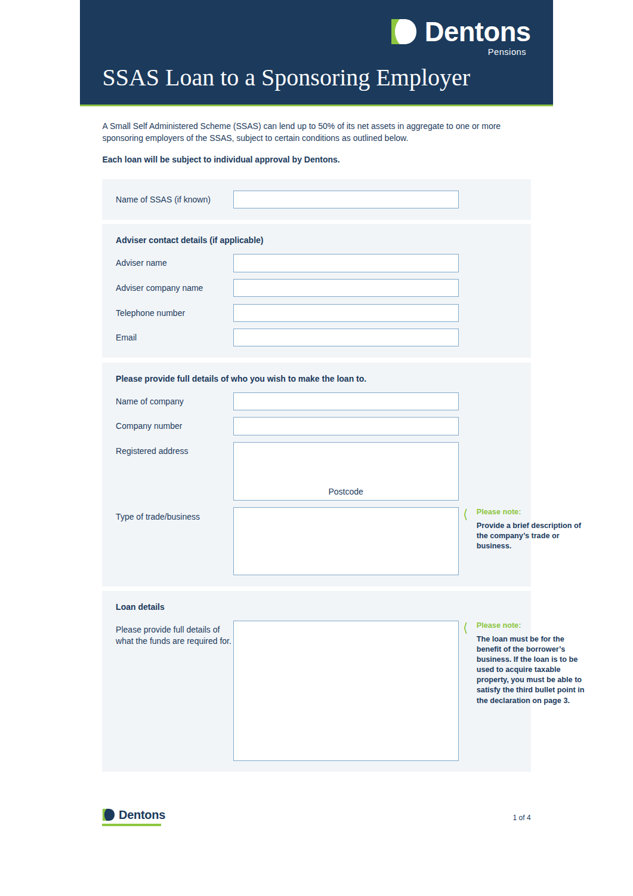Dentons
Pensions
SSAS Loan to a Sponsoring Employer
A Small Self Administered Scheme (SSAS) can lend up to 50% of its net assets in aggregate to one or more sponsoring employers of the SSAS, subject to certain conditions as outlined below.
Each loan will be subject to individual approval by Dentons.
Name of SSAS (if known)
Adviser contact details (if applicable)
Adviser name
Adviser company name
Telephone number
Email
Please provide full details of who you wish to make the loan to.
Name of company
Company number
Registered address
Postcode
Type of trade/business
⟨
Please note:
Provide a brief description of the company’s trade or business.
Loan details
Please provide full details of what the funds are required for.
⟨
Please note:
The loan must be for the benefit of the borrower’s business. If the loan is to be used to acquire taxable property, you must be able to satisfy the third bullet point in the declaration on page 3.
Dentons
1 of 4